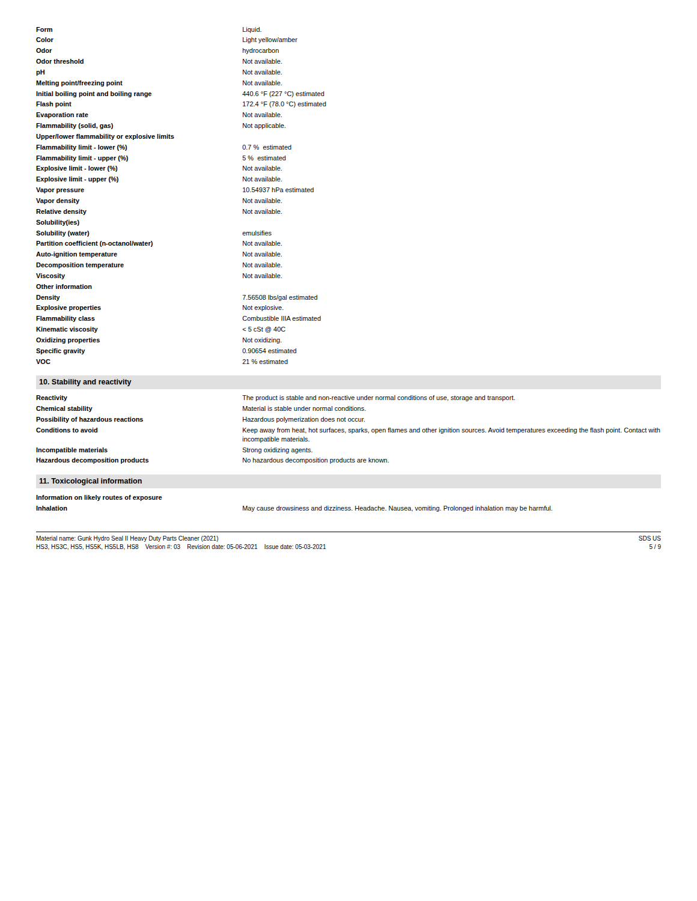| Form | Liquid. |
| Color | Light yellow/amber |
| Odor | hydrocarbon |
| Odor threshold | Not available. |
| pH | Not available. |
| Melting point/freezing point | Not available. |
| Initial boiling point and boiling range | 440.6 °F (227 °C) estimated |
| Flash point | 172.4 °F (78.0 °C) estimated |
| Evaporation rate | Not available. |
| Flammability (solid, gas) | Not applicable. |
| Upper/lower flammability or explosive limits |
| Flammability limit - lower (%) | 0.7 % estimated |
| Flammability limit - upper (%) | 5 % estimated |
| Explosive limit - lower (%) | Not available. |
| Explosive limit - upper (%) | Not available. |
| Vapor pressure | 10.54937 hPa estimated |
| Vapor density | Not available. |
| Relative density | Not available. |
| Solubility(ies) | |
| Solubility (water) | emulsifies |
| Partition coefficient (n-octanol/water) | Not available. |
| Auto-ignition temperature | Not available. |
| Decomposition temperature | Not available. |
| Viscosity | Not available. |
| Other information | |
| Density | 7.56508 lbs/gal estimated |
| Explosive properties | Not explosive. |
| Flammability class | Combustible IIIA estimated |
| Kinematic viscosity | < 5 cSt @ 40C |
| Oxidizing properties | Not oxidizing. |
| Specific gravity | 0.90654 estimated |
| VOC | 21 % estimated |
10. Stability and reactivity
| Reactivity | The product is stable and non-reactive under normal conditions of use, storage and transport. |
| Chemical stability | Material is stable under normal conditions. |
| Possibility of hazardous reactions | Hazardous polymerization does not occur. |
| Conditions to avoid | Keep away from heat, hot surfaces, sparks, open flames and other ignition sources. Avoid temperatures exceeding the flash point. Contact with incompatible materials. |
| Incompatible materials | Strong oxidizing agents. |
| Hazardous decomposition products | No hazardous decomposition products are known. |
11. Toxicological information
Information on likely routes of exposure
| Inhalation | May cause drowsiness and dizziness. Headache. Nausea, vomiting. Prolonged inhalation may be harmful. |
Material name: Gunk Hydro Seal II Heavy Duty Parts Cleaner (2021) HS3, HS3C, HS5, HS5K, HS5LB, HS8 Version #: 03 Revision date: 05-06-2021 Issue date: 05-03-2021
SDS US 5 / 9